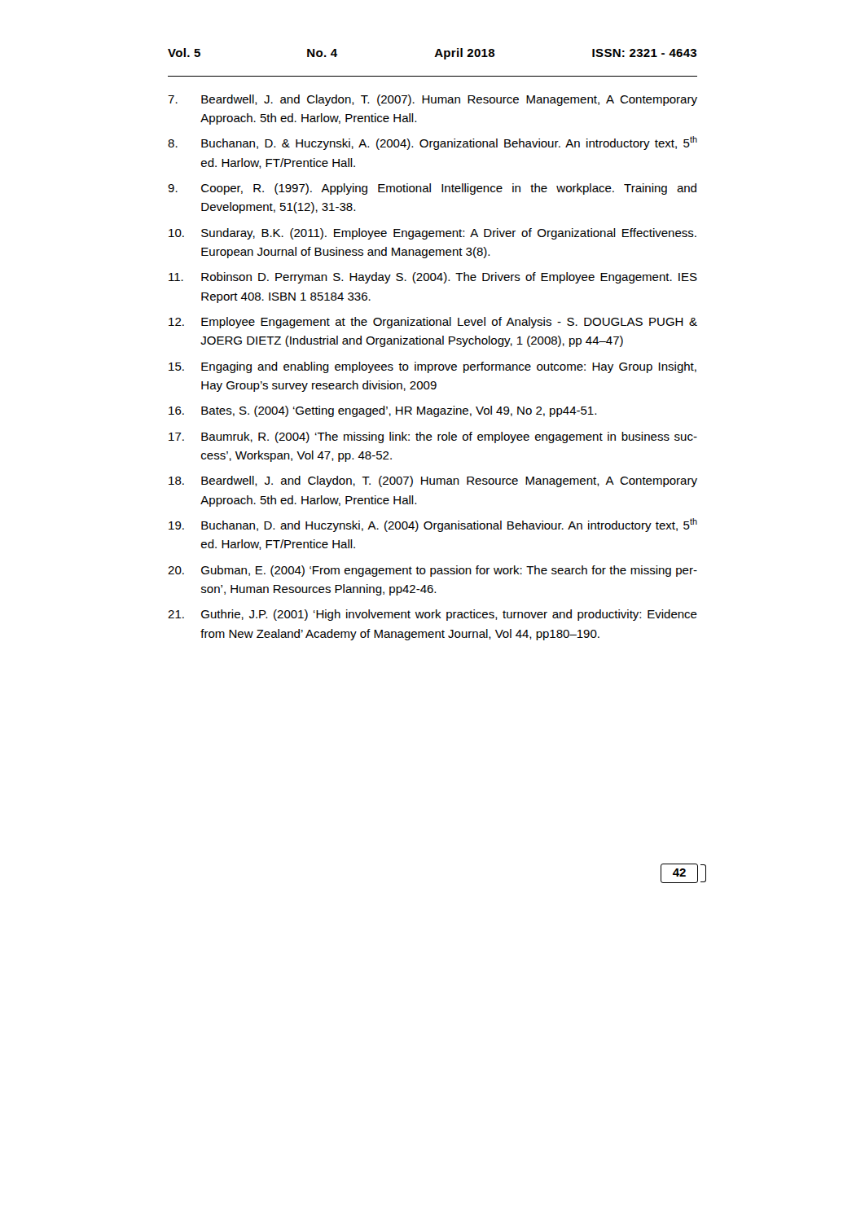Vol. 5 No. 4 April 2018 ISSN: 2321 - 4643
7. Beardwell, J. and Claydon, T. (2007). Human Resource Management, A Contemporary Approach. 5th ed. Harlow, Prentice Hall.
8. Buchanan, D. & Huczynski, A. (2004). Organizational Behaviour. An introductory text, 5th ed. Harlow, FT/Prentice Hall.
9. Cooper, R. (1997). Applying Emotional Intelligence in the workplace. Training and Development, 51(12), 31-38.
10. Sundaray, B.K. (2011). Employee Engagement: A Driver of Organizational Effectiveness. European Journal of Business and Management 3(8).
11. Robinson D. Perryman S. Hayday S. (2004). The Drivers of Employee Engagement. IES Report 408. ISBN 1 85184 336.
12. Employee Engagement at the Organizational Level of Analysis - S. DOUGLAS PUGH & JOERG DIETZ (Industrial and Organizational Psychology, 1 (2008), pp 44–47)
15. Engaging and enabling employees to improve performance outcome: Hay Group Insight, Hay Group’s survey research division, 2009
16. Bates, S. (2004) ‘Getting engaged’, HR Magazine, Vol 49, No 2, pp44-51.
17. Baumruk, R. (2004) ‘The missing link: the role of employee engagement in business success’, Workspan, Vol 47, pp. 48-52.
18. Beardwell, J. and Claydon, T. (2007) Human Resource Management, A Contemporary Approach. 5th ed. Harlow, Prentice Hall.
19. Buchanan, D. and Huczynski, A. (2004) Organisational Behaviour. An introductory text, 5th ed. Harlow, FT/Prentice Hall.
20. Gubman, E. (2004) ‘From engagement to passion for work: The search for the missing person’, Human Resources Planning, pp42-46.
21. Guthrie, J.P. (2001) ‘High involvement work practices, turnover and productivity: Evidence from New Zealand’ Academy of Management Journal, Vol 44, pp180–190.
42